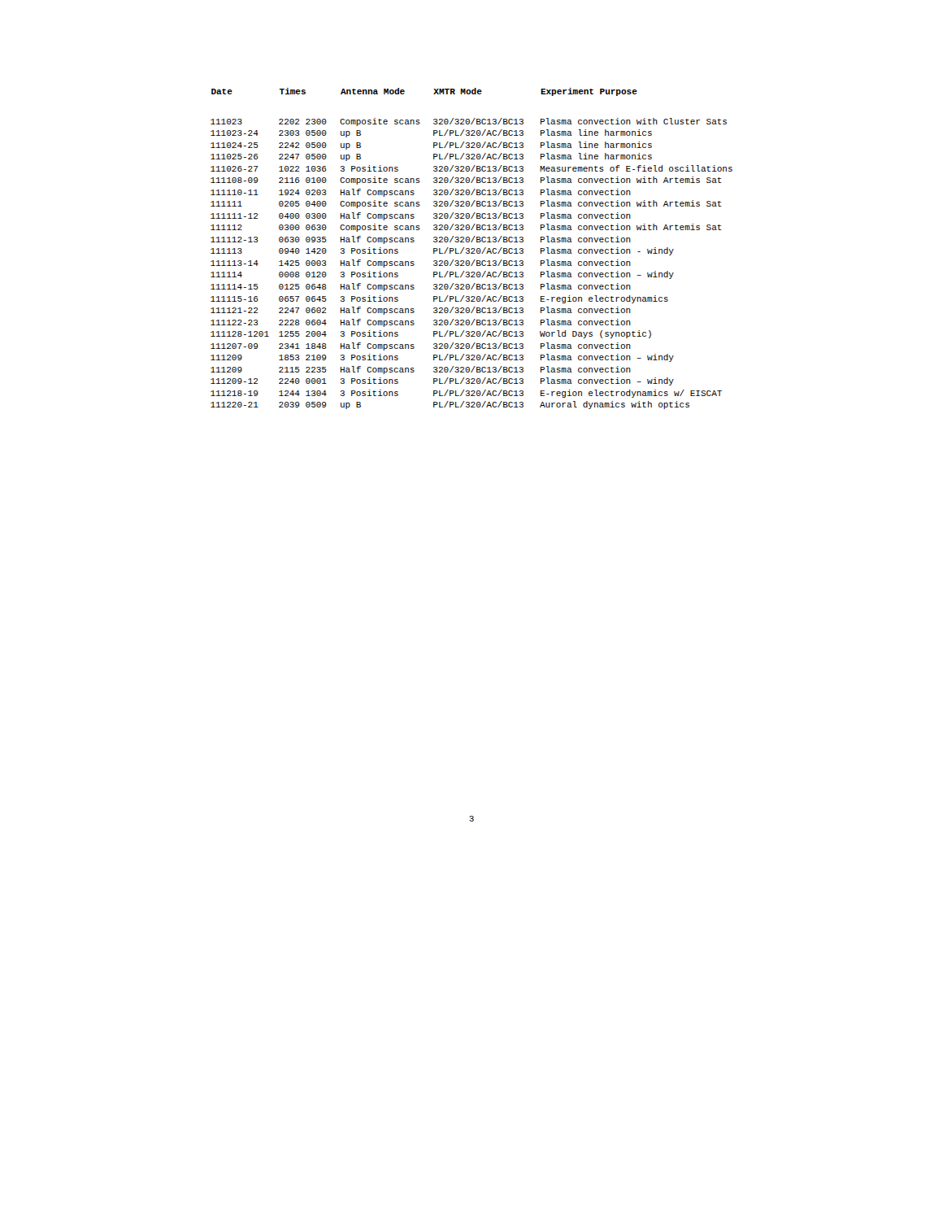| Date | Times | Antenna Mode | XMTR Mode | Experiment Purpose |
| --- | --- | --- | --- | --- |
| 111023 | 2202 2300 | Composite scans | 320/320/BC13/BC13 | Plasma convection with Cluster Sats |
| 111023-24 | 2303 0500 | up B | PL/PL/320/AC/BC13 | Plasma line harmonics |
| 111024-25 | 2242 0500 | up B | PL/PL/320/AC/BC13 | Plasma line harmonics |
| 111025-26 | 2247 0500 | up B | PL/PL/320/AC/BC13 | Plasma line harmonics |
| 111026-27 | 1022 1036 | 3 Positions | 320/320/BC13/BC13 | Measurements of E-field oscillations |
| 111108-09 | 2116 0100 | Composite scans | 320/320/BC13/BC13 | Plasma convection with Artemis Sat |
| 111110-11 | 1924 0203 | Half Compscans | 320/320/BC13/BC13 | Plasma convection |
| 111111 | 0205 0400 | Composite scans | 320/320/BC13/BC13 | Plasma convection with Artemis Sat |
| 111111-12 | 0400 0300 | Half Compscans | 320/320/BC13/BC13 | Plasma convection |
| 111112 | 0300 0630 | Composite scans | 320/320/BC13/BC13 | Plasma convection with Artemis Sat |
| 111112-13 | 0630 0935 | Half Compscans | 320/320/BC13/BC13 | Plasma convection |
| 111113 | 0940 1420 | 3 Positions | PL/PL/320/AC/BC13 | Plasma convection - windy |
| 111113-14 | 1425 0003 | Half Compscans | 320/320/BC13/BC13 | Plasma convection |
| 111114 | 0008 0120 | 3 Positions | PL/PL/320/AC/BC13 | Plasma convection – windy |
| 111114-15 | 0125 0648 | Half Compscans | 320/320/BC13/BC13 | Plasma convection |
| 111115-16 | 0657 0645 | 3 Positions | PL/PL/320/AC/BC13 | E-region electrodynamics |
| 111121-22 | 2247 0602 | Half Compscans | 320/320/BC13/BC13 | Plasma convection |
| 111122-23 | 2228 0604 | Half Compscans | 320/320/BC13/BC13 | Plasma convection |
| 111128-1201 | 1255 2004 | 3 Positions | PL/PL/320/AC/BC13 | World Days (synoptic) |
| 111207-09 | 2341 1848 | Half Compscans | 320/320/BC13/BC13 | Plasma convection |
| 111209 | 1853 2109 | 3 Positions | PL/PL/320/AC/BC13 | Plasma convection – windy |
| 111209 | 2115 2235 | Half Compscans | 320/320/BC13/BC13 | Plasma convection |
| 111209-12 | 2240 0001 | 3 Positions | PL/PL/320/AC/BC13 | Plasma convection – windy |
| 111218-19 | 1244 1304 | 3 Positions | PL/PL/320/AC/BC13 | E-region electrodynamics w/ EISCAT |
| 111220-21 | 2039 0509 | up B | PL/PL/320/AC/BC13 | Auroral dynamics with optics |
3